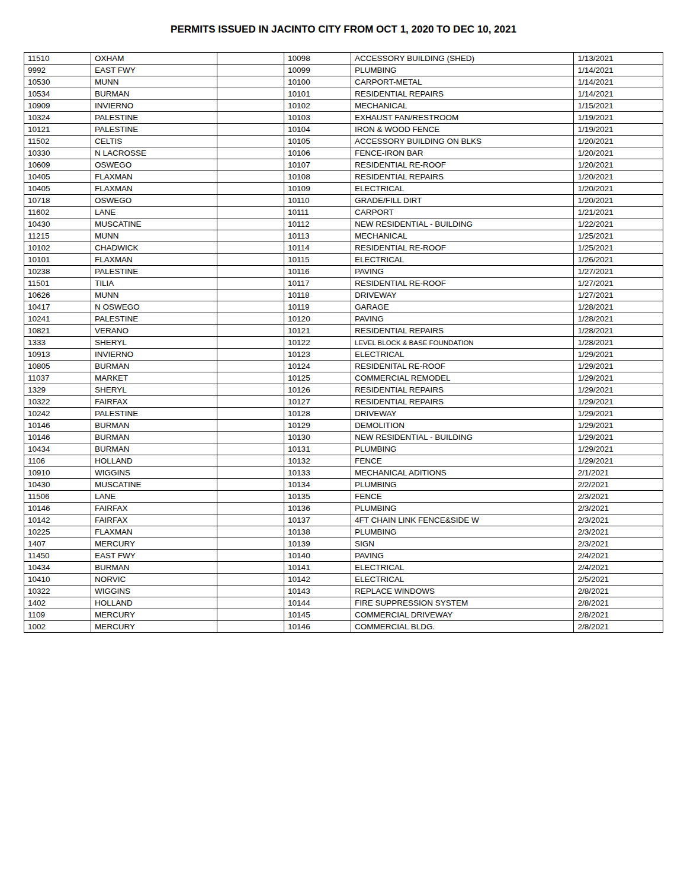PERMITS ISSUED IN JACINTO CITY FROM OCT 1, 2020 TO DEC 10, 2021
| 11510 | OXHAM | | 10098 | ACCESSORY BUILDING (SHED) | 1/13/2021 |
| 9992 | EAST FWY | | 10099 | PLUMBING | 1/14/2021 |
| 10530 | MUNN | | 10100 | CARPORT-METAL | 1/14/2021 |
| 10534 | BURMAN | | 10101 | RESIDENTIAL REPAIRS | 1/14/2021 |
| 10909 | INVIERNO | | 10102 | MECHANICAL | 1/15/2021 |
| 10324 | PALESTINE | | 10103 | EXHAUST FAN/RESTROOM | 1/19/2021 |
| 10121 | PALESTINE | | 10104 | IRON & WOOD FENCE | 1/19/2021 |
| 11502 | CELTIS | | 10105 | ACCESSORY BUILDING ON BLKS | 1/20/2021 |
| 10330 | N LACROSSE | | 10106 | FENCE-IRON BAR | 1/20/2021 |
| 10609 | OSWEGO | | 10107 | RESIDENTIAL RE-ROOF | 1/20/2021 |
| 10405 | FLAXMAN | | 10108 | RESIDENTIAL REPAIRS | 1/20/2021 |
| 10405 | FLAXMAN | | 10109 | ELECTRICAL | 1/20/2021 |
| 10718 | OSWEGO | | 10110 | GRADE/FILL DIRT | 1/20/2021 |
| 11602 | LANE | | 10111 | CARPORT | 1/21/2021 |
| 10430 | MUSCATINE | | 10112 | NEW RESIDENTIAL - BUILDING | 1/22/2021 |
| 11215 | MUNN | | 10113 | MECHANICAL | 1/25/2021 |
| 10102 | CHADWICK | | 10114 | RESIDENTIAL RE-ROOF | 1/25/2021 |
| 10101 | FLAXMAN | | 10115 | ELECTRICAL | 1/26/2021 |
| 10238 | PALESTINE | | 10116 | PAVING | 1/27/2021 |
| 11501 | TILIA | | 10117 | RESIDENTIAL RE-ROOF | 1/27/2021 |
| 10626 | MUNN | | 10118 | DRIVEWAY | 1/27/2021 |
| 10417 | N OSWEGO | | 10119 | GARAGE | 1/28/2021 |
| 10241 | PALESTINE | | 10120 | PAVING | 1/28/2021 |
| 10821 | VERANO | | 10121 | RESIDENTIAL REPAIRS | 1/28/2021 |
| 1333 | SHERYL | | 10122 | LEVEL BLOCK & BASE FOUNDATION | 1/28/2021 |
| 10913 | INVIERNO | | 10123 | ELECTRICAL | 1/29/2021 |
| 10805 | BURMAN | | 10124 | RESIDENITAL RE-ROOF | 1/29/2021 |
| 11037 | MARKET | | 10125 | COMMERCIAL REMODEL | 1/29/2021 |
| 1329 | SHERYL | | 10126 | RESIDENTIAL REPAIRS | 1/29/2021 |
| 10322 | FAIRFAX | | 10127 | RESIDENTIAL REPAIRS | 1/29/2021 |
| 10242 | PALESTINE | | 10128 | DRIVEWAY | 1/29/2021 |
| 10146 | BURMAN | | 10129 | DEMOLITION | 1/29/2021 |
| 10146 | BURMAN | | 10130 | NEW RESIDENTIAL - BUILDING | 1/29/2021 |
| 10434 | BURMAN | | 10131 | PLUMBING | 1/29/2021 |
| 1106 | HOLLAND | | 10132 | FENCE | 1/29/2021 |
| 10910 | WIGGINS | | 10133 | MECHANICAL ADITIONS | 2/1/2021 |
| 10430 | MUSCATINE | | 10134 | PLUMBING | 2/2/2021 |
| 11506 | LANE | | 10135 | FENCE | 2/3/2021 |
| 10146 | FAIRFAX | | 10136 | PLUMBING | 2/3/2021 |
| 10142 | FAIRFAX | | 10137 | 4FT CHAIN LINK FENCE&SIDE W | 2/3/2021 |
| 10225 | FLAXMAN | | 10138 | PLUMBING | 2/3/2021 |
| 1407 | MERCURY | | 10139 | SIGN | 2/3/2021 |
| 11450 | EAST FWY | | 10140 | PAVING | 2/4/2021 |
| 10434 | BURMAN | | 10141 | ELECTRICAL | 2/4/2021 |
| 10410 | NORVIC | | 10142 | ELECTRICAL | 2/5/2021 |
| 10322 | WIGGINS | | 10143 | REPLACE WINDOWS | 2/8/2021 |
| 1402 | HOLLAND | | 10144 | FIRE SUPPRESSION SYSTEM | 2/8/2021 |
| 1109 | MERCURY | | 10145 | COMMERCIAL DRIVEWAY | 2/8/2021 |
| 1002 | MERCURY | | 10146 | COMMERCIAL BLDG. | 2/8/2021 |